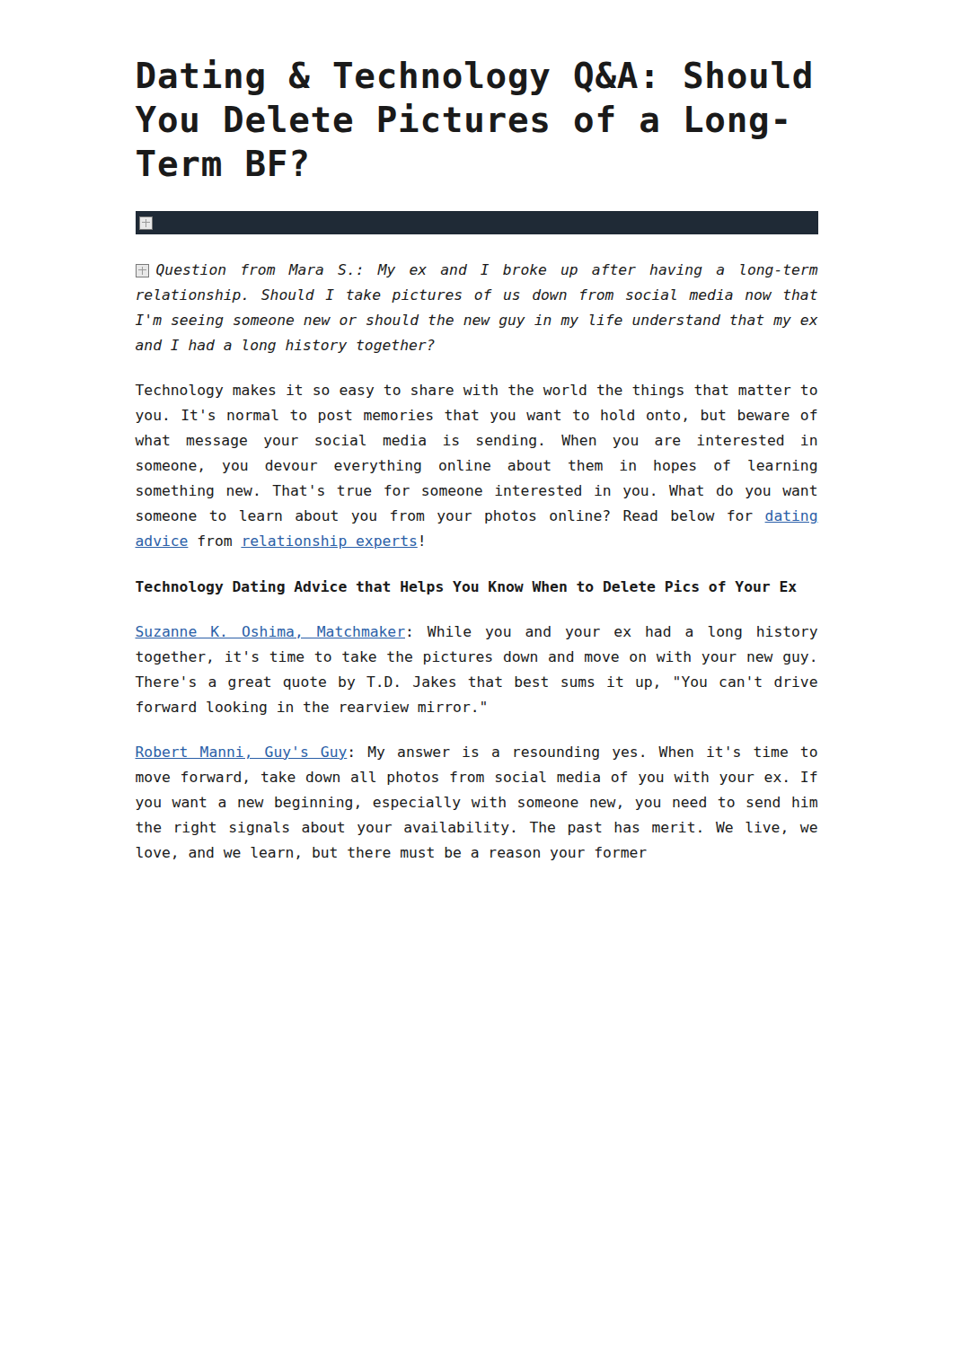Dating & Technology Q&A: Should You Delete Pictures of a Long-Term BF?
Question from Mara S.: My ex and I broke up after having a long-term relationship. Should I take pictures of us down from social media now that I'm seeing someone new or should the new guy in my life understand that my ex and I had a long history together?
Technology makes it so easy to share with the world the things that matter to you. It's normal to post memories that you want to hold onto, but beware of what message your social media is sending. When you are interested in someone, you devour everything online about them in hopes of learning something new. That's true for someone interested in you. What do you want someone to learn about you from your photos online? Read below for dating advice from relationship experts!
Technology Dating Advice that Helps You Know When to Delete Pics of Your Ex
Suzanne K. Oshima, Matchmaker: While you and your ex had a long history together, it's time to take the pictures down and move on with your new guy. There's a great quote by T.D. Jakes that best sums it up, "You can't drive forward looking in the rearview mirror."
Robert Manni, Guy's Guy: My answer is a resounding yes. When it's time to move forward, take down all photos from social media of you with your ex. If you want a new beginning, especially with someone new, you need to send him the right signals about your availability. The past has merit. We live, we love, and we learn, but there must be a reason your former